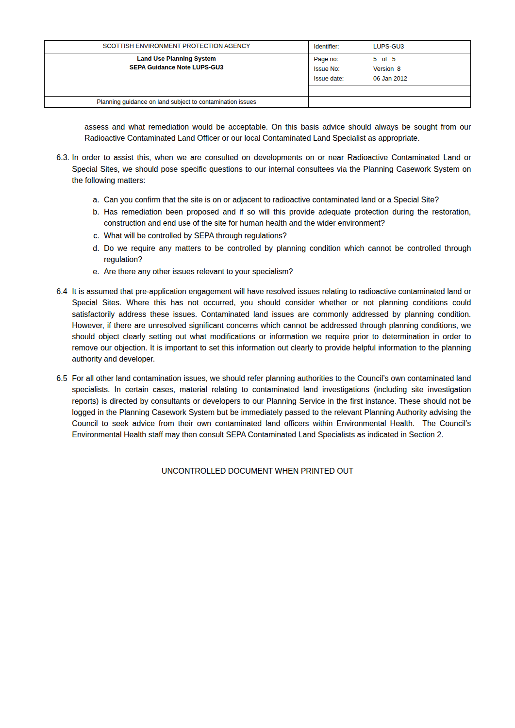| SCOTTISH ENVIRONMENT PROTECTION AGENCY | / Identifier: / LUPS-GU3 / |
| Land Use Planning System SEPA Guidance Note LUPS-GU3 | / Page no: / 5 of 5 / / Issue No: / Version 8 / / Issue date: / 06 Jan 2012 / |
| Planning guidance on land subject to contamination issues | |
assess and what remediation would be acceptable. On this basis advice should always be sought from our Radioactive Contaminated Land Officer or our local Contaminated Land Specialist as appropriate.
6.3.
In order to assist this, when we are consulted on developments on or near Radioactive Contaminated Land or Special Sites, we should pose specific questions to our internal consultees via the Planning Casework System on the following matters:
Can you confirm that the site is on or adjacent to radioactive contaminated land or a Special Site?
Has remediation been proposed and if so will this provide adequate protection during the restoration, construction and end use of the site for human health and the wider environment?
What will be controlled by SEPA through regulations?
Do we require any matters to be controlled by planning condition which cannot be controlled through regulation?
Are there any other issues relevant to your specialism?
6.4
It is assumed that pre-application engagement will have resolved issues relating to radioactive contaminated land or Special Sites. Where this has not occurred, you should consider whether or not planning conditions could satisfactorily address these issues. Contaminated land issues are commonly addressed by planning condition. However, if there are unresolved significant concerns which cannot be addressed through planning conditions, we should object clearly setting out what modifications or information we require prior to determination in order to remove our objection. It is important to set this information out clearly to provide helpful information to the planning authority and developer.
6.5
For all other land contamination issues, we should refer planning authorities to the Council’s own contaminated land specialists. In certain cases, material relating to contaminated land investigations (including site investigation reports) is directed by consultants or developers to our Planning Service in the first instance. These should not be logged in the Planning Casework System but be immediately passed to the relevant Planning Authority advising the Council to seek advice from their own contaminated land officers within Environmental Health. The Council’s Environmental Health staff may then consult SEPA Contaminated Land Specialists as indicated in Section 2.
UNCONTROLLED DOCUMENT WHEN PRINTED OUT